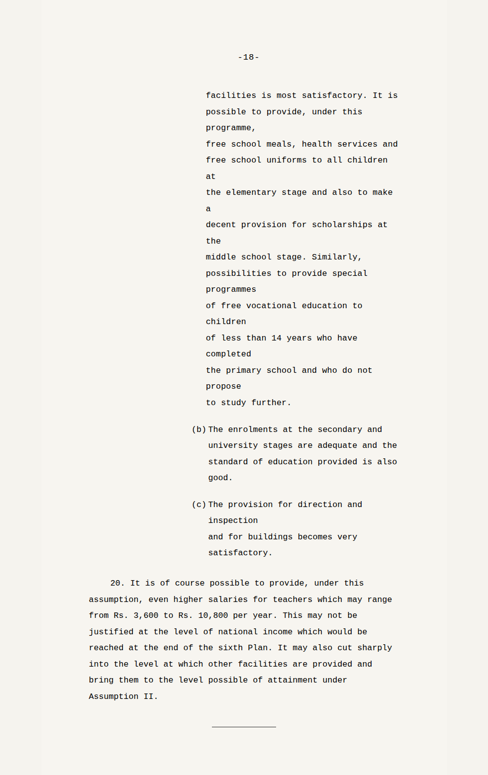-18-
facilities is most satisfactory. It is
possible to provide, under this programme,
free school meals, health services and
free school uniforms to all children at
the elementary stage and also to make a
decent provision for scholarships at the
middle school stage. Similarly,
possibilities to provide special programmes
of free vocational education to children
of less than 14 years who have completed
the primary school and who do not propose
to study further.
(b) The enrolments at the secondary and
university stages are adequate and the
standard of education provided is also
good.
(c) The provision for direction and inspection
and for buildings becomes very satisfactory.
20. It is of course possible to provide, under this assumption, even higher salaries for teachers which may range from Rs. 3,600 to Rs. 10,800 per year. This may not be justified at the level of national income which would be reached at the end of the sixth Plan. It may also cut sharply into the level at which other facilities are provided and bring them to the level possible of attainment under Assumption II.